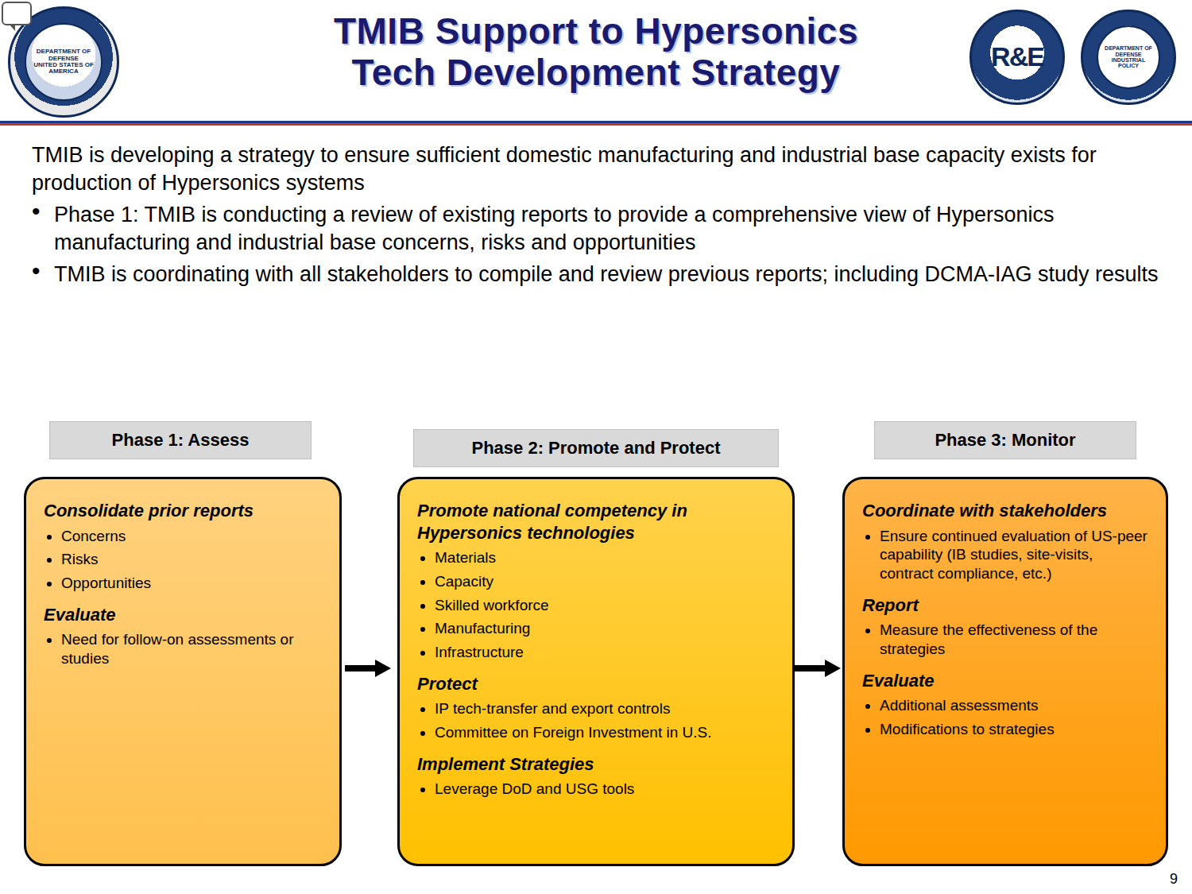DEPARTMENT OF DEFENSE
UNITED STATES OF AMERICA
TMIB Support to Hypersonics
Tech Development Strategy
R&E
DEPARTMENT OF DEFENSE
INDUSTRIAL POLICY
TMIB is developing a strategy to ensure sufficient domestic manufacturing and industrial base capacity exists for production of Hypersonics systems
Phase 1: TMIB is conducting a review of existing reports to provide a comprehensive view of Hypersonics manufacturing and industrial base concerns, risks and opportunities
TMIB is coordinating with all stakeholders to compile and review previous reports; including DCMA-IAG study results
Phase 1: Assess
Phase 2: Promote and Protect
Phase 3: Monitor
Consolidate prior reports
Concerns
Risks
Opportunities
Evaluate
Need for follow-on assessments or studies
Promote national competency in Hypersonics technologies
Materials
Capacity
Skilled workforce
Manufacturing
Infrastructure
Protect
IP tech-transfer and export controls
Committee on Foreign Investment in U.S.
Implement Strategies
Leverage DoD and USG tools
Coordinate with stakeholders
Ensure continued evaluation of US-peer capability (IB studies, site-visits, contract compliance, etc.)
Report
Measure the effectiveness of the strategies
Evaluate
Additional assessments
Modifications to strategies
9